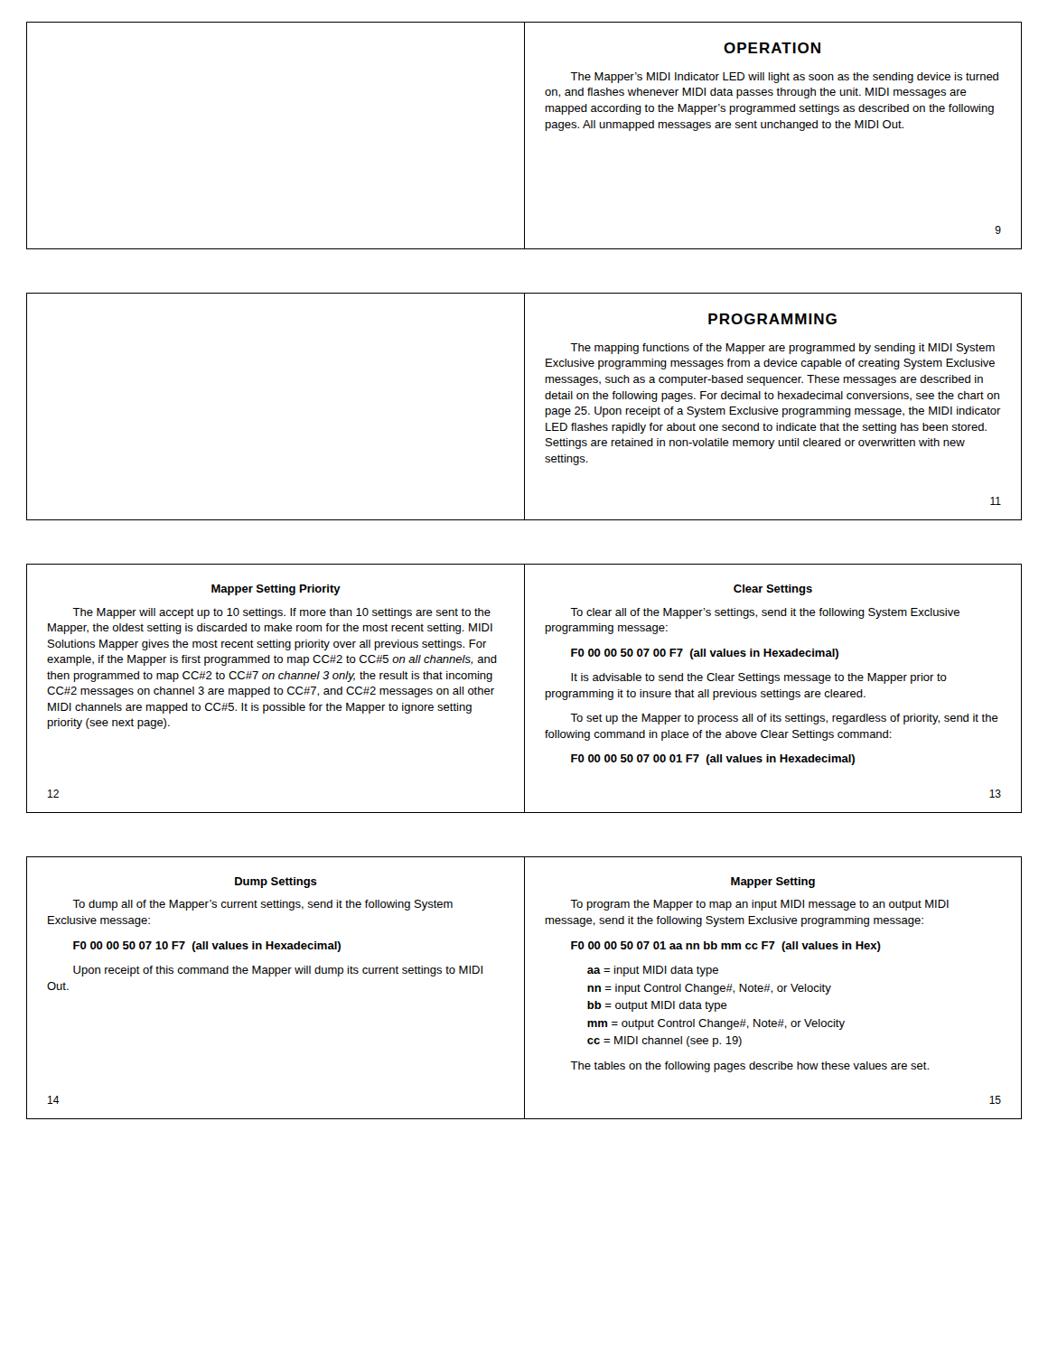OPERATION
The Mapper’s MIDI Indicator LED will light as soon as the sending device is turned on, and flashes whenever MIDI data passes through the unit. MIDI messages are mapped according to the Mapper’s programmed settings as described on the following pages. All unmapped messages are sent unchanged to the MIDI Out.
9
PROGRAMMING
The mapping functions of the Mapper are programmed by sending it MIDI System Exclusive programming messages from a device capable of creating System Exclusive messages, such as a computer-based sequencer. These messages are described in detail on the following pages. For decimal to hexadecimal conversions, see the chart on page 25. Upon receipt of a System Exclusive programming message, the MIDI indicator LED flashes rapidly for about one second to indicate that the setting has been stored. Settings are retained in non-volatile memory until cleared or overwritten with new settings.
11
Mapper Setting Priority
The Mapper will accept up to 10 settings. If more than 10 settings are sent to the Mapper, the oldest setting is discarded to make room for the most recent setting. MIDI Solutions Mapper gives the most recent setting priority over all previous settings. For example, if the Mapper is first programmed to map CC#2 to CC#5 on all channels, and then programmed to map CC#2 to CC#7 on channel 3 only, the result is that incoming CC#2 messages on channel 3 are mapped to CC#7, and CC#2 messages on all other MIDI channels are mapped to CC#5. It is possible for the Mapper to ignore setting priority (see next page).
12
Clear Settings
To clear all of the Mapper’s settings, send it the following System Exclusive programming message:
F0 00 00 50 07 00 F7 (all values in Hexadecimal)
It is advisable to send the Clear Settings message to the Mapper prior to programming it to insure that all previous settings are cleared.
To set up the Mapper to process all of its settings, regardless of priority, send it the following command in place of the above Clear Settings command:
F0 00 00 50 07 00 01 F7 (all values in Hexadecimal)
13
Dump Settings
To dump all of the Mapper’s current settings, send it the following System Exclusive message:
F0 00 00 50 07 10 F7 (all values in Hexadecimal)
Upon receipt of this command the Mapper will dump its current settings to MIDI Out.
14
Mapper Setting
To program the Mapper to map an input MIDI message to an output MIDI message, send it the following System Exclusive programming message:
F0 00 00 50 07 01 aa nn bb mm cc F7 (all values in Hex)
aa
= input MIDI data type
nn
= input Control Change#, Note#, or Velocity
bb
= output MIDI data type
mm
= output Control Change#, Note#, or Velocity
cc
= MIDI channel (see p. 19)
The tables on the following pages describe how these values are set.
15